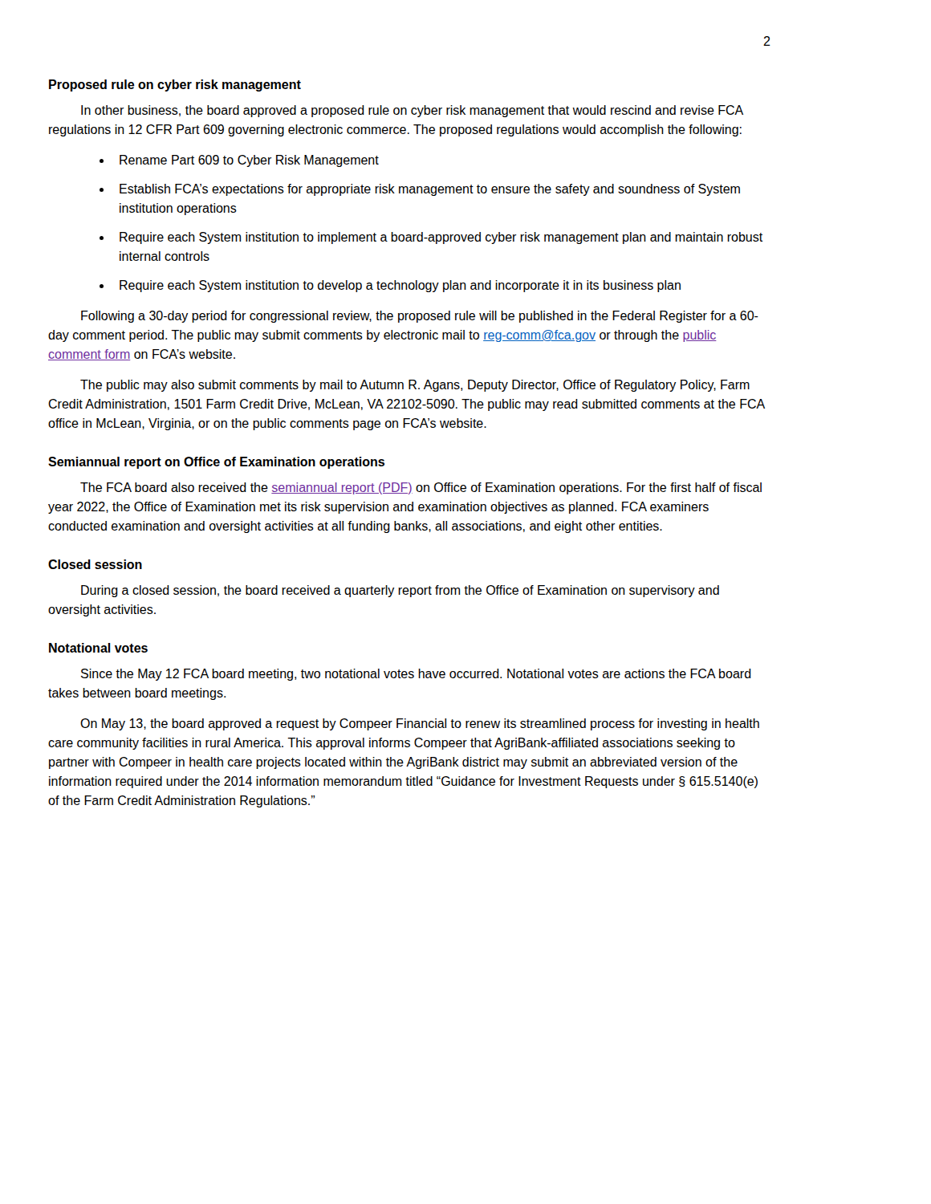2
Proposed rule on cyber risk management
In other business, the board approved a proposed rule on cyber risk management that would rescind and revise FCA regulations in 12 CFR Part 609 governing electronic commerce. The proposed regulations would accomplish the following:
Rename Part 609 to Cyber Risk Management
Establish FCA’s expectations for appropriate risk management to ensure the safety and soundness of System institution operations
Require each System institution to implement a board-approved cyber risk management plan and maintain robust internal controls
Require each System institution to develop a technology plan and incorporate it in its business plan
Following a 30-day period for congressional review, the proposed rule will be published in the Federal Register for a 60-day comment period. The public may submit comments by electronic mail to reg-comm@fca.gov or through the public comment form on FCA’s website.
The public may also submit comments by mail to Autumn R. Agans, Deputy Director, Office of Regulatory Policy, Farm Credit Administration, 1501 Farm Credit Drive, McLean, VA 22102-5090. The public may read submitted comments at the FCA office in McLean, Virginia, or on the public comments page on FCA’s website.
Semiannual report on Office of Examination operations
The FCA board also received the semiannual report (PDF) on Office of Examination operations. For the first half of fiscal year 2022, the Office of Examination met its risk supervision and examination objectives as planned. FCA examiners conducted examination and oversight activities at all funding banks, all associations, and eight other entities.
Closed session
During a closed session, the board received a quarterly report from the Office of Examination on supervisory and oversight activities.
Notational votes
Since the May 12 FCA board meeting, two notational votes have occurred. Notational votes are actions the FCA board takes between board meetings.
On May 13, the board approved a request by Compeer Financial to renew its streamlined process for investing in health care community facilities in rural America. This approval informs Compeer that AgriBank-affiliated associations seeking to partner with Compeer in health care projects located within the AgriBank district may submit an abbreviated version of the information required under the 2014 information memorandum titled “Guidance for Investment Requests under § 615.5140(e) of the Farm Credit Administration Regulations.”